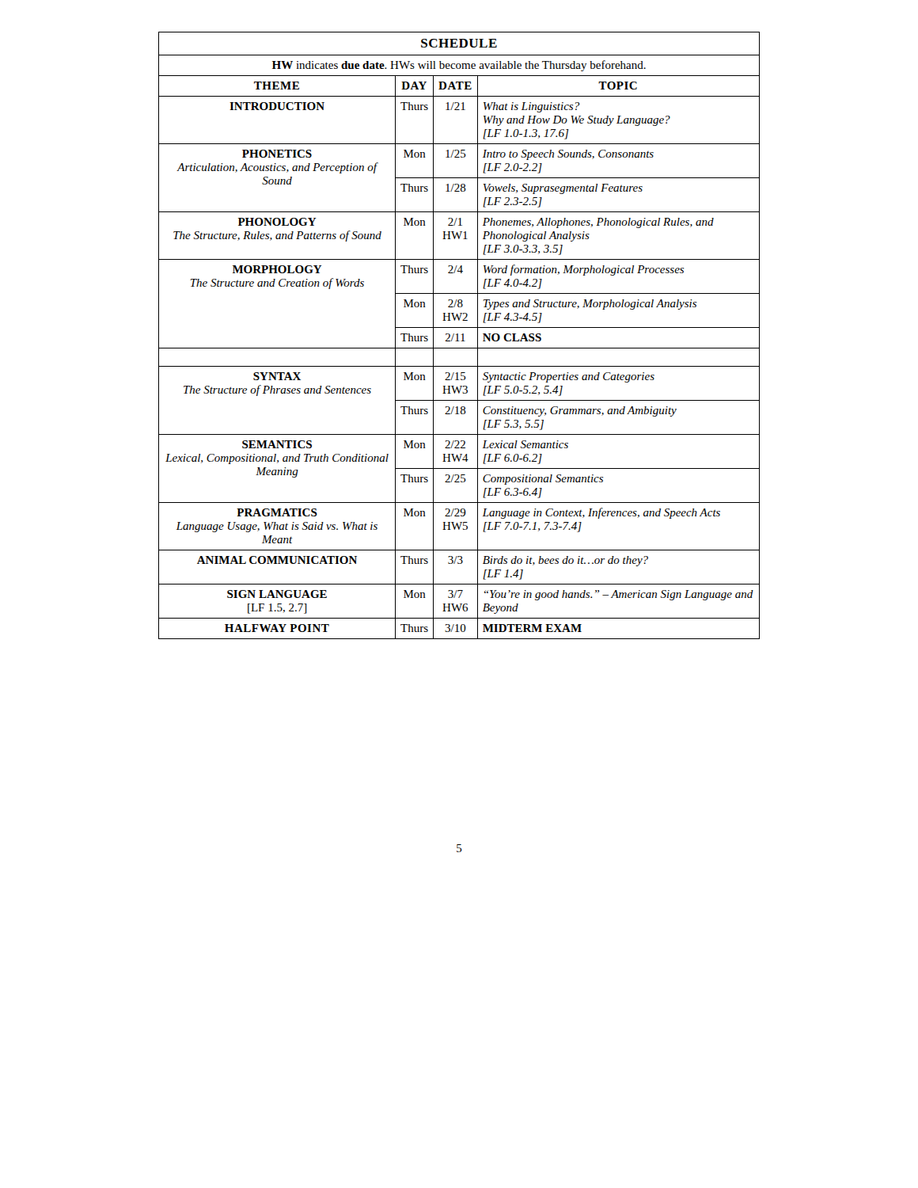| SCHEDULE |
| HW indicates due date . HWs will become available the Thursday beforehand. |
| THEME | DAY | DATE | TOPIC |
| INTRODUCTION | Thurs | 1/21 | What is Linguistics? Why and How Do We Study Language? [LF 1.0-1.3, 17.6] |
| PHONETICS Articulation, Acoustics, and Perception of Sound | Mon | 1/25 | Intro to Speech Sounds, Consonants [LF 2.0-2.2] |
| Thurs | 1/28 | Vowels, Suprasegmental Features [LF 2.3-2.5] |
| PHONOLOGY The Structure, Rules, and Patterns of Sound | Mon | 2/1 HW1 | Phonemes, Allophones, Phonological Rules, and Phonological Analysis [LF 3.0-3.3, 3.5] |
| MORPHOLOGY The Structure and Creation of Words | Thurs | 2/4 | Word formation, Morphological Processes [LF 4.0-4.2] |
| Mon | 2/8 HW2 | Types and Structure, Morphological Analysis [LF 4.3-4.5] |
| Thurs | 2/11 | NO CLASS |
| SYNTAX The Structure of Phrases and Sentences | Mon | 2/15 HW3 | Syntactic Properties and Categories [LF 5.0-5.2, 5.4] |
| Thurs | 2/18 | Constituency, Grammars, and Ambiguity [LF 5.3, 5.5] |
| SEMANTICS Lexical, Compositional, and Truth Conditional Meaning | Mon | 2/22 HW4 | Lexical Semantics [LF 6.0-6.2] |
| Thurs | 2/25 | Compositional Semantics [LF 6.3-6.4] |
| PRAGMATICS Language Usage, What is Said vs. What is Meant | Mon | 2/29 HW5 | Language in Context, Inferences, and Speech Acts [LF 7.0-7.1, 7.3-7.4] |
| ANIMAL COMMUNICATION | Thurs | 3/3 | Birds do it, bees do it…or do they? [LF 1.4] |
| SIGN LANGUAGE [LF 1.5, 2.7] | Mon | 3/7 HW6 | “You’re in good hands.” – American Sign Language and Beyond |
| HALFWAY POINT | Thurs | 3/10 | MIDTERM EXAM |
5